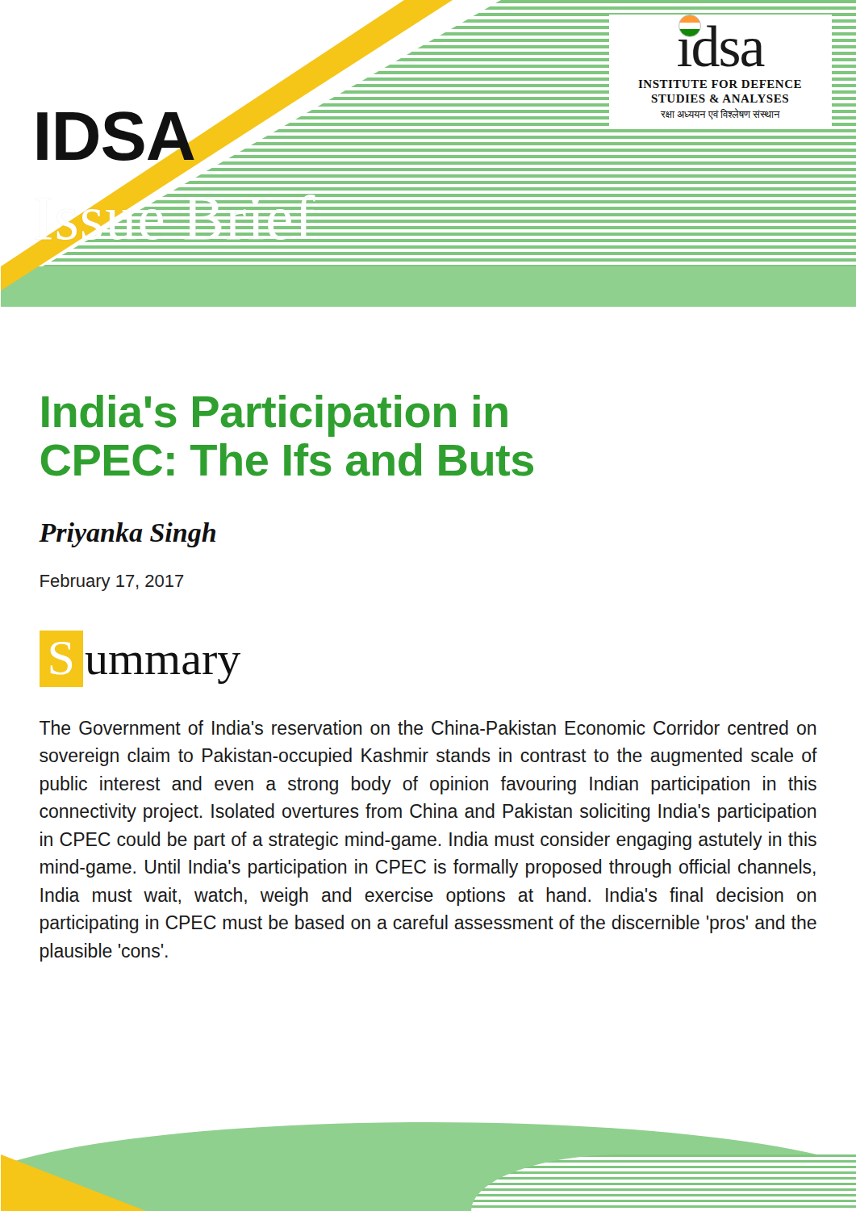idsa
INSTITUTE FOR DEFENCE
STUDIES & ANALYSES
रक्षा अध्ययन एवं विश्लेषण संस्थान
IDSA
Issue Brief
India's Participation in
CPEC: The Ifs and Buts
Priyanka Singh
February 17, 2017
Summary
The Government of India's reservation on the China-Pakistan Economic Corridor centred on sovereign claim to Pakistan-occupied Kashmir stands in contrast to the augmented scale of public interest and even a strong body of opinion favouring Indian participation in this connectivity project. Isolated overtures from China and Pakistan soliciting India's participation in CPEC could be part of a strategic mind-game. India must consider engaging astutely in this mind-game. Until India's participation in CPEC is formally proposed through official channels, India must wait, watch, weigh and exercise options at hand. India's final decision on participating in CPEC must be based on a careful assessment of the discernible 'pros' and the plausible 'cons'.